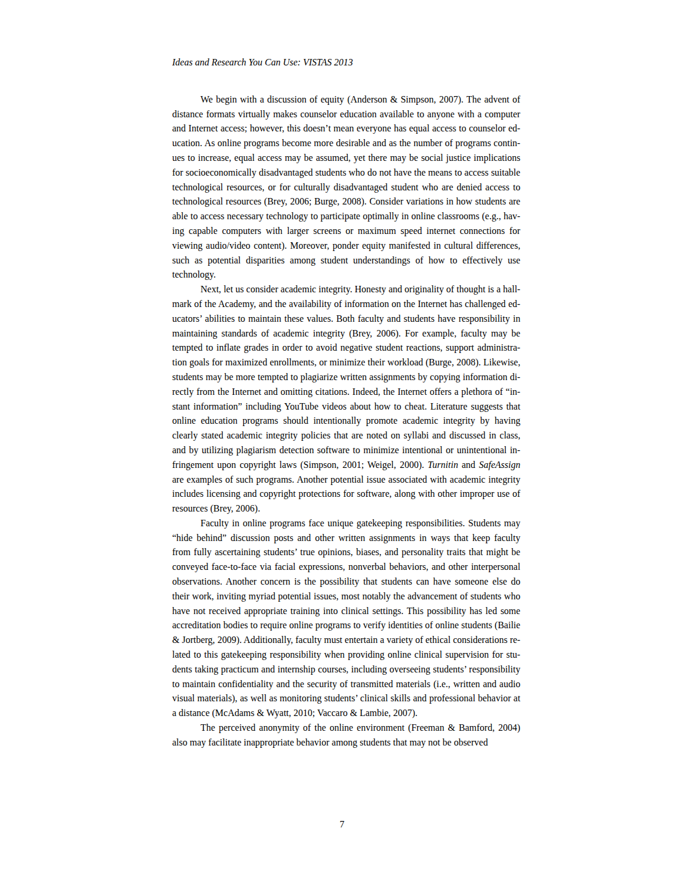Ideas and Research You Can Use: VISTAS 2013
We begin with a discussion of equity (Anderson & Simpson, 2007). The advent of distance formats virtually makes counselor education available to anyone with a computer and Internet access; however, this doesn’t mean everyone has equal access to counselor education. As online programs become more desirable and as the number of programs continues to increase, equal access may be assumed, yet there may be social justice implications for socioeconomically disadvantaged students who do not have the means to access suitable technological resources, or for culturally disadvantaged student who are denied access to technological resources (Brey, 2006; Burge, 2008). Consider variations in how students are able to access necessary technology to participate optimally in online classrooms (e.g., having capable computers with larger screens or maximum speed internet connections for viewing audio/video content). Moreover, ponder equity manifested in cultural differences, such as potential disparities among student understandings of how to effectively use technology.
Next, let us consider academic integrity. Honesty and originality of thought is a hallmark of the Academy, and the availability of information on the Internet has challenged educators’ abilities to maintain these values. Both faculty and students have responsibility in maintaining standards of academic integrity (Brey, 2006). For example, faculty may be tempted to inflate grades in order to avoid negative student reactions, support administration goals for maximized enrollments, or minimize their workload (Burge, 2008). Likewise, students may be more tempted to plagiarize written assignments by copying information directly from the Internet and omitting citations. Indeed, the Internet offers a plethora of “instant information” including YouTube videos about how to cheat. Literature suggests that online education programs should intentionally promote academic integrity by having clearly stated academic integrity policies that are noted on syllabi and discussed in class, and by utilizing plagiarism detection software to minimize intentional or unintentional infringement upon copyright laws (Simpson, 2001; Weigel, 2000). Turnitin and SafeAssign are examples of such programs. Another potential issue associated with academic integrity includes licensing and copyright protections for software, along with other improper use of resources (Brey, 2006).
Faculty in online programs face unique gatekeeping responsibilities. Students may “hide behind” discussion posts and other written assignments in ways that keep faculty from fully ascertaining students’ true opinions, biases, and personality traits that might be conveyed face-to-face via facial expressions, nonverbal behaviors, and other interpersonal observations. Another concern is the possibility that students can have someone else do their work, inviting myriad potential issues, most notably the advancement of students who have not received appropriate training into clinical settings. This possibility has led some accreditation bodies to require online programs to verify identities of online students (Bailie & Jortberg, 2009). Additionally, faculty must entertain a variety of ethical considerations related to this gatekeeping responsibility when providing online clinical supervision for students taking practicum and internship courses, including overseeing students’ responsibility to maintain confidentiality and the security of transmitted materials (i.e., written and audio visual materials), as well as monitoring students’ clinical skills and professional behavior at a distance (McAdams & Wyatt, 2010; Vaccaro & Lambie, 2007).
The perceived anonymity of the online environment (Freeman & Bamford, 2004) also may facilitate inappropriate behavior among students that may not be observed
7